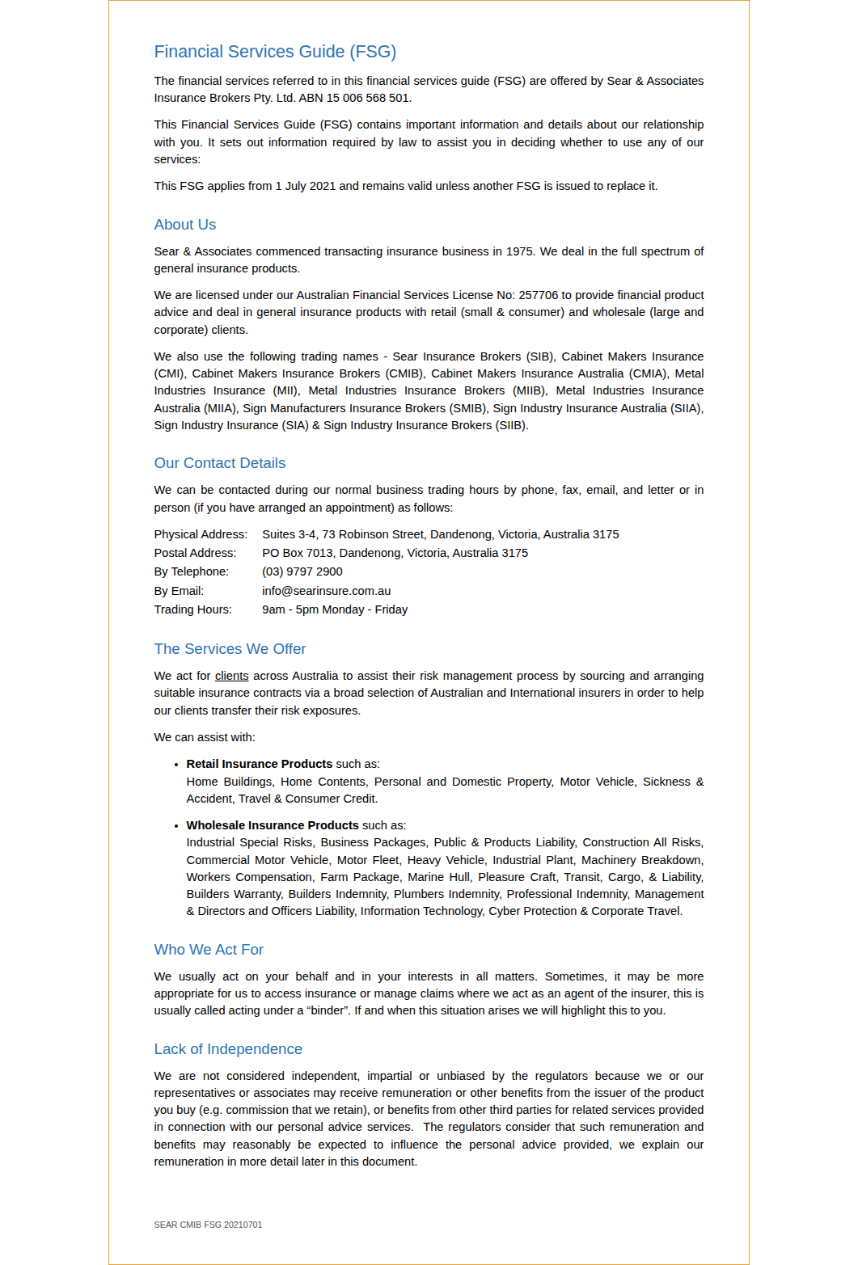Financial Services Guide (FSG)
The financial services referred to in this financial services guide (FSG) are offered by Sear & Associates Insurance Brokers Pty. Ltd. ABN 15 006 568 501.
This Financial Services Guide (FSG) contains important information and details about our relationship with you. It sets out information required by law to assist you in deciding whether to use any of our services:
This FSG applies from 1 July 2021 and remains valid unless another FSG is issued to replace it.
About Us
Sear & Associates commenced transacting insurance business in 1975. We deal in the full spectrum of general insurance products.
We are licensed under our Australian Financial Services License No: 257706 to provide financial product advice and deal in general insurance products with retail (small & consumer) and wholesale (large and corporate) clients.
We also use the following trading names - Sear Insurance Brokers (SIB), Cabinet Makers Insurance (CMI), Cabinet Makers Insurance Brokers (CMIB), Cabinet Makers Insurance Australia (CMIA), Metal Industries Insurance (MII), Metal Industries Insurance Brokers (MIIB), Metal Industries Insurance Australia (MIIA), Sign Manufacturers Insurance Brokers (SMIB), Sign Industry Insurance Australia (SIIA), Sign Industry Insurance (SIA) & Sign Industry Insurance Brokers (SIIB).
Our Contact Details
We can be contacted during our normal business trading hours by phone, fax, email, and letter or in person (if you have arranged an appointment) as follows:
| Physical Address: | Suites 3-4, 73 Robinson Street, Dandenong, Victoria, Australia 3175 |
| Postal Address: | PO Box 7013, Dandenong, Victoria, Australia 3175 |
| By Telephone: | (03) 9797 2900 |
| By Email: | info@searinsure.com.au |
| Trading Hours: | 9am - 5pm Monday - Friday |
The Services We Offer
We act for clients across Australia to assist their risk management process by sourcing and arranging suitable insurance contracts via a broad selection of Australian and International insurers in order to help our clients transfer their risk exposures.
We can assist with:
Retail Insurance Products such as:
Home Buildings, Home Contents, Personal and Domestic Property, Motor Vehicle, Sickness & Accident, Travel & Consumer Credit.
Wholesale Insurance Products such as:
Industrial Special Risks, Business Packages, Public & Products Liability, Construction All Risks, Commercial Motor Vehicle, Motor Fleet, Heavy Vehicle, Industrial Plant, Machinery Breakdown, Workers Compensation, Farm Package, Marine Hull, Pleasure Craft, Transit, Cargo, & Liability, Builders Warranty, Builders Indemnity, Plumbers Indemnity, Professional Indemnity, Management & Directors and Officers Liability, Information Technology, Cyber Protection & Corporate Travel.
Who We Act For
We usually act on your behalf and in your interests in all matters. Sometimes, it may be more appropriate for us to access insurance or manage claims where we act as an agent of the insurer, this is usually called acting under a “binder”. If and when this situation arises we will highlight this to you.
Lack of Independence
We are not considered independent, impartial or unbiased by the regulators because we or our representatives or associates may receive remuneration or other benefits from the issuer of the product you buy (e.g. commission that we retain), or benefits from other third parties for related services provided in connection with our personal advice services. The regulators consider that such remuneration and benefits may reasonably be expected to influence the personal advice provided, we explain our remuneration in more detail later in this document.
SEAR CMIB FSG 20210701